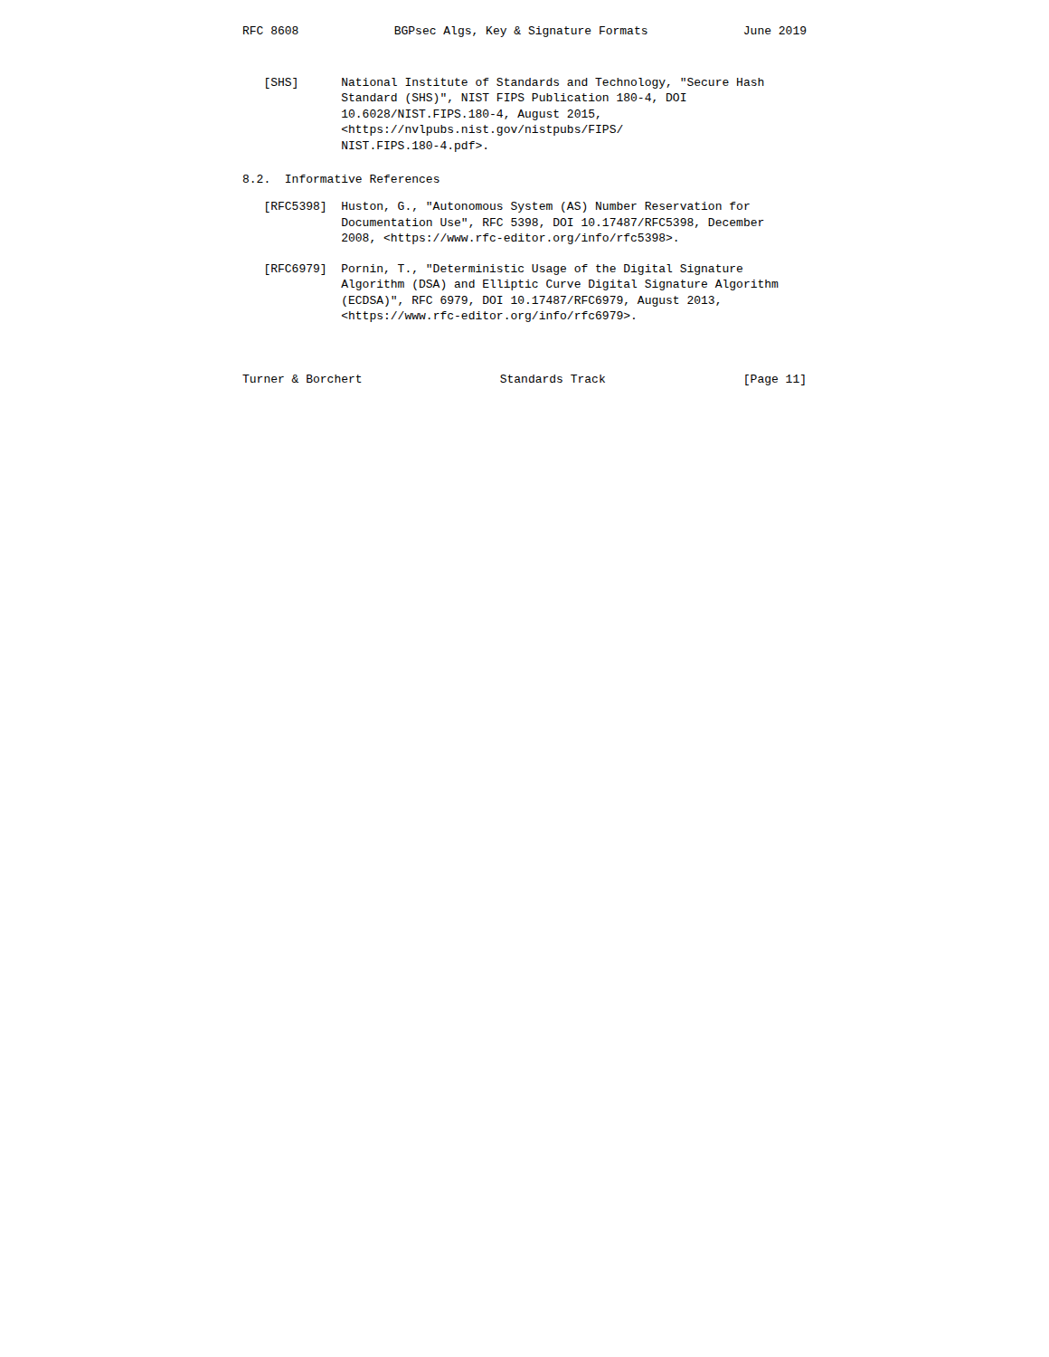RFC 8608 BGPsec Algs, Key & Signature Formats June 2019
[SHS]
National Institute of Standards and Technology, "Secure Hash Standard (SHS)", NIST FIPS Publication 180-4, DOI 10.6028/NIST.FIPS.180-4, August 2015, <https://nvlpubs.nist.gov/nistpubs/FIPS/
NIST.FIPS.180-4.pdf>.
8.2. Informative References
[RFC5398]
Huston, G., "Autonomous System (AS) Number Reservation for Documentation Use", RFC 5398, DOI 10.17487/RFC5398, December 2008, <https://www.rfc-editor.org/info/rfc5398>.
[RFC6979]
Pornin, T., "Deterministic Usage of the Digital Signature Algorithm (DSA) and Elliptic Curve Digital Signature Algorithm (ECDSA)", RFC 6979, DOI 10.17487/RFC6979, August 2013, <https://www.rfc-editor.org/info/rfc6979>.
Turner & Borchert Standards Track [Page 11]